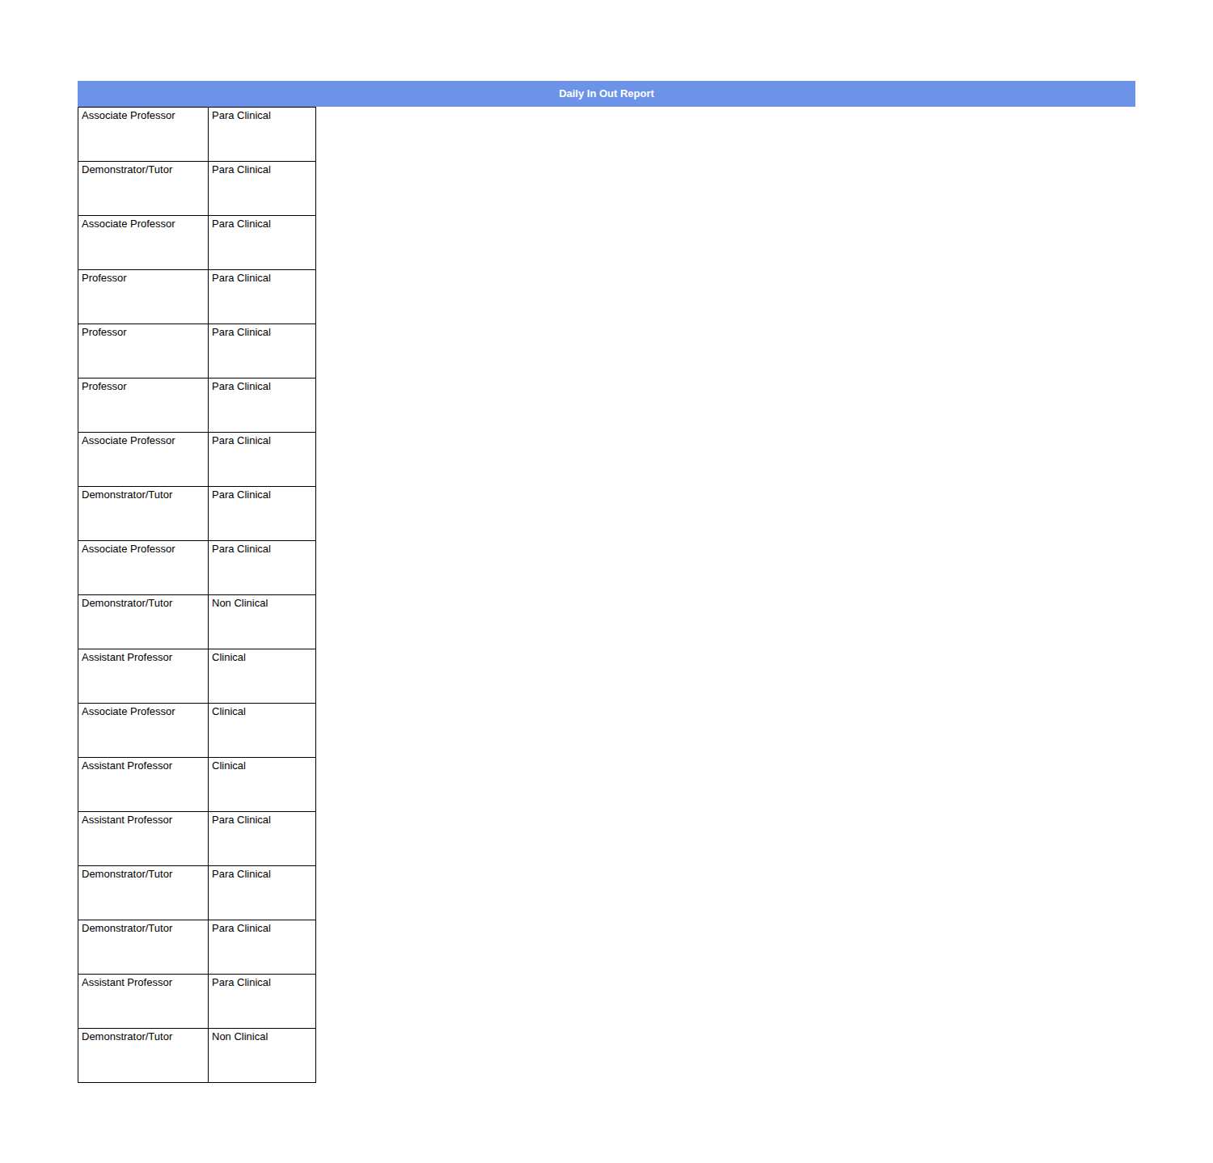Daily In Out Report
| Associate Professor | Para Clinical |
| Demonstrator/Tutor | Para Clinical |
| Associate Professor | Para Clinical |
| Professor | Para Clinical |
| Professor | Para Clinical |
| Professor | Para Clinical |
| Associate Professor | Para Clinical |
| Demonstrator/Tutor | Para Clinical |
| Associate Professor | Para Clinical |
| Demonstrator/Tutor | Non Clinical |
| Assistant Professor | Clinical |
| Associate Professor | Clinical |
| Assistant Professor | Clinical |
| Assistant Professor | Para Clinical |
| Demonstrator/Tutor | Para Clinical |
| Demonstrator/Tutor | Para Clinical |
| Assistant Professor | Para Clinical |
| Demonstrator/Tutor | Non Clinical |